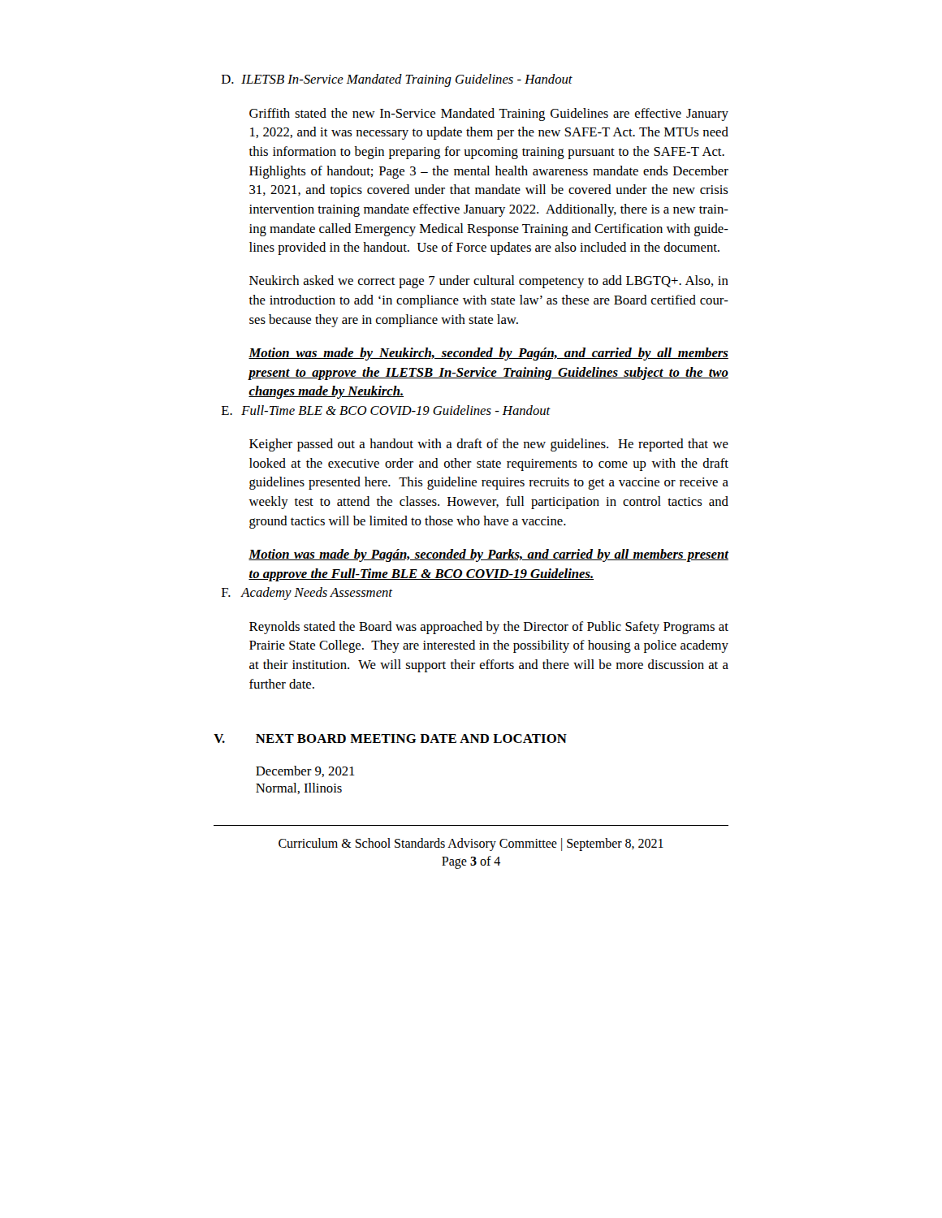D.
ILETSB In-Service Mandated Training Guidelines - Handout
Griffith stated the new In-Service Mandated Training Guidelines are effective January 1, 2022, and it was necessary to update them per the new SAFE-T Act. The MTUs need this information to begin preparing for upcoming training pursuant to the SAFE-T Act. Highlights of handout; Page 3 – the mental health awareness mandate ends December 31, 2021, and topics covered under that mandate will be covered under the new crisis intervention training mandate effective January 2022. Additionally, there is a new training mandate called Emergency Medical Response Training and Certification with guidelines provided in the handout. Use of Force updates are also included in the document.
Neukirch asked we correct page 7 under cultural competency to add LBGTQ+. Also, in the introduction to add ‘in compliance with state law’ as these are Board certified courses because they are in compliance with state law.
Motion was made by Neukirch, seconded by Pagán, and carried by all members present to approve the ILETSB In-Service Training Guidelines subject to the two changes made by Neukirch.
E.
Full-Time BLE & BCO COVID-19 Guidelines - Handout
Keigher passed out a handout with a draft of the new guidelines. He reported that we looked at the executive order and other state requirements to come up with the draft guidelines presented here. This guideline requires recruits to get a vaccine or receive a weekly test to attend the classes. However, full participation in control tactics and ground tactics will be limited to those who have a vaccine.
Motion was made by Pagán, seconded by Parks, and carried by all members present to approve the Full-Time BLE & BCO COVID-19 Guidelines.
F.
Academy Needs Assessment
Reynolds stated the Board was approached by the Director of Public Safety Programs at Prairie State College. They are interested in the possibility of housing a police academy at their institution. We will support their efforts and there will be more discussion at a further date.
V.
NEXT BOARD MEETING DATE AND LOCATION
December 9, 2021
Normal, Illinois
Curriculum & School Standards Advisory Committee | September 8, 2021
Page 3 of 4